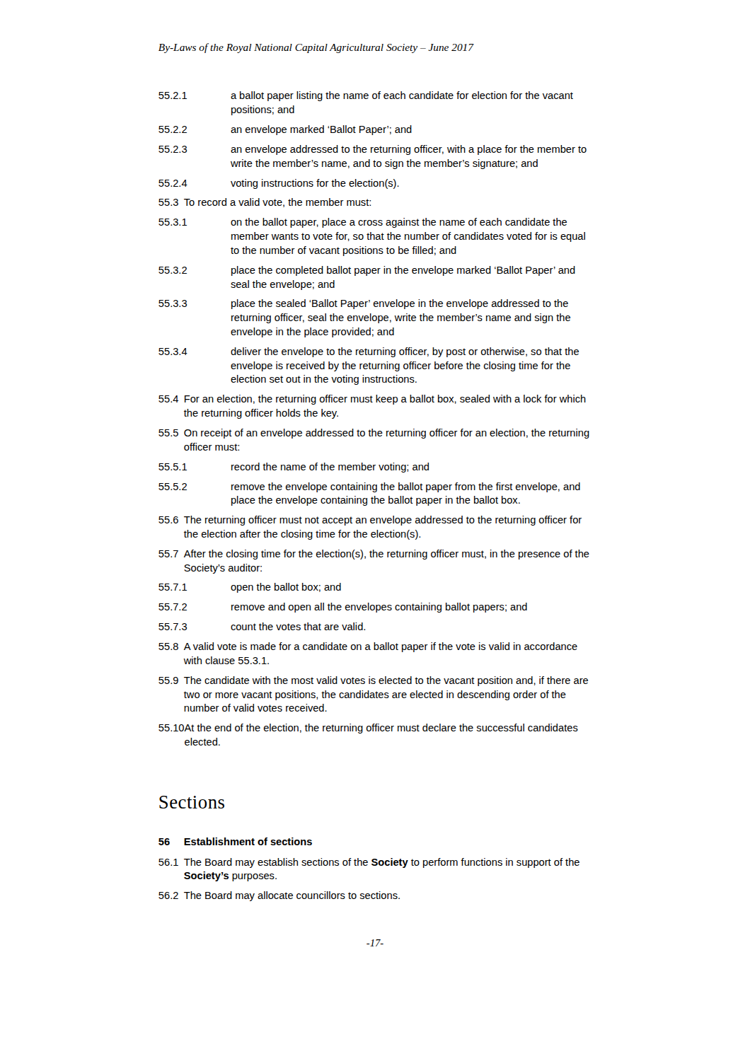By-Laws of the Royal National Capital Agricultural Society – June 2017
55.2.1
a ballot paper listing the name of each candidate for election for the vacant positions; and
55.2.2
an envelope marked ‘Ballot Paper’; and
55.2.3
an envelope addressed to the returning officer, with a place for the member to write the member’s name, and to sign the member’s signature; and
55.2.4
voting instructions for the election(s).
55.3
To record a valid vote, the member must:
55.3.1
on the ballot paper, place a cross against the name of each candidate the member wants to vote for, so that the number of candidates voted for is equal to the number of vacant positions to be filled; and
55.3.2
place the completed ballot paper in the envelope marked ‘Ballot Paper’ and seal the envelope; and
55.3.3
place the sealed ‘Ballot Paper’ envelope in the envelope addressed to the returning officer, seal the envelope, write the member’s name and sign the envelope in the place provided; and
55.3.4
deliver the envelope to the returning officer, by post or otherwise, so that the envelope is received by the returning officer before the closing time for the election set out in the voting instructions.
55.4
For an election, the returning officer must keep a ballot box, sealed with a lock for which the returning officer holds the key.
55.5
On receipt of an envelope addressed to the returning officer for an election, the returning officer must:
55.5.1
record the name of the member voting; and
55.5.2
remove the envelope containing the ballot paper from the first envelope, and place the envelope containing the ballot paper in the ballot box.
55.6
The returning officer must not accept an envelope addressed to the returning officer for the election after the closing time for the election(s).
55.7
After the closing time for the election(s), the returning officer must, in the presence of the Society’s auditor:
55.7.1
open the ballot box; and
55.7.2
remove and open all the envelopes containing ballot papers; and
55.7.3
count the votes that are valid.
55.8
A valid vote is made for a candidate on a ballot paper if the vote is valid in accordance with clause 55.3.1.
55.9
The candidate with the most valid votes is elected to the vacant position and, if there are two or more vacant positions, the candidates are elected in descending order of the number of valid votes received.
55.10
At the end of the election, the returning officer must declare the successful candidates elected.
Sections
56 Establishment of sections
56.1
The Board may establish sections of the Society to perform functions in support of the Society’s purposes.
56.2
The Board may allocate councillors to sections.
-17-